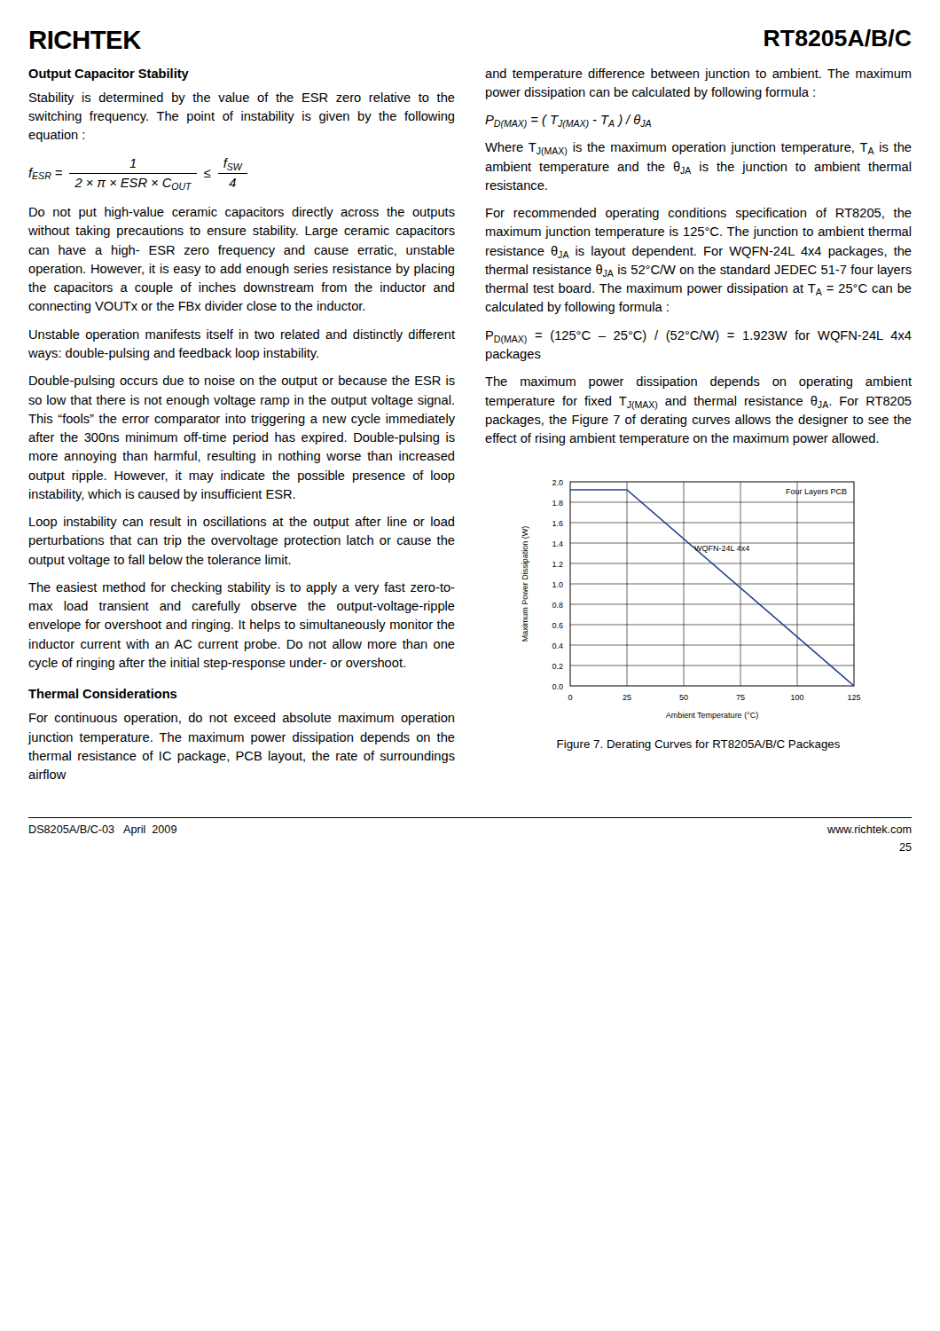RICH TEK
RT8205A/B/C
Output Capacitor Stability
Stability is determined by the value of the ESR zero relative to the switching frequency. The point of instability is given by the following equation :
fESR = 1 2 × π × ESR × COUT ≤ fSW 4
Do not put high-value ceramic capacitors directly across the outputs without taking precautions to ensure stability. Large ceramic capacitors can have a high- ESR zero frequency and cause erratic, unstable operation. However, it is easy to add enough series resistance by placing the capacitors a couple of inches downstream from the inductor and connecting VOUTx or the FBx divider close to the inductor.
Unstable operation manifests itself in two related and distinctly different ways: double-pulsing and feedback loop instability.
Double-pulsing occurs due to noise on the output or because the ESR is so low that there is not enough voltage ramp in the output voltage signal. This “fools” the error comparator into triggering a new cycle immediately after the 300ns minimum off-time period has expired. Double-pulsing is more annoying than harmful, resulting in nothing worse than increased output ripple. However, it may indicate the possible presence of loop instability, which is caused by insufficient ESR.
Loop instability can result in oscillations at the output after line or load perturbations that can trip the overvoltage protection latch or cause the output voltage to fall below the tolerance limit.
The easiest method for checking stability is to apply a very fast zero-to-max load transient and carefully observe the output-voltage-ripple envelope for overshoot and ringing. It helps to simultaneously monitor the inductor current with an AC current probe. Do not allow more than one cycle of ringing after the initial step-response under- or overshoot.
Thermal Considerations
For continuous operation, do not exceed absolute maximum operation junction temperature. The maximum power dissipation depends on the thermal resistance of IC package, PCB layout, the rate of surroundings airflow
and temperature difference between junction to ambient. The maximum power dissipation can be calculated by following formula :
PD(MAX) = ( TJ(MAX) - TA ) / θJA
Where TJ(MAX) is the maximum operation junction temperature, TA is the ambient temperature and the θJA is the junction to ambient thermal resistance.
For recommended operating conditions specification of RT8205, the maximum junction temperature is 125°C. The junction to ambient thermal resistance θJA is layout dependent. For WQFN-24L 4x4 packages, the thermal resistance θJA is 52°C/W on the standard JEDEC 51-7 four layers thermal test board. The maximum power dissipation at TA = 25°C can be calculated by following formula :
PD(MAX) = (125°C – 25°C) / (52°C/W) = 1.923W for WQFN-24L 4x4 packages
The maximum power dissipation depends on operating ambient temperature for fixed TJ(MAX) and thermal resistance θJA. For RT8205 packages, the Figure 7 of derating curves allows the designer to see the effect of rising ambient temperature on the maximum power allowed.
2.0 1.8 1.6 1.4 1.2 1.0 0.8 0.6 0.4 0.2 0.0 0 25 50 75 100 125 Ambient Temperature (°C) Maximum Power Dissipation (W) Four Layers PCB WQFN-24L 4x4
Figure 7. Derating Curves for RT8205A/B/C Packages
DS8205A/B/C-03 April 2009
www.richtek.com
25